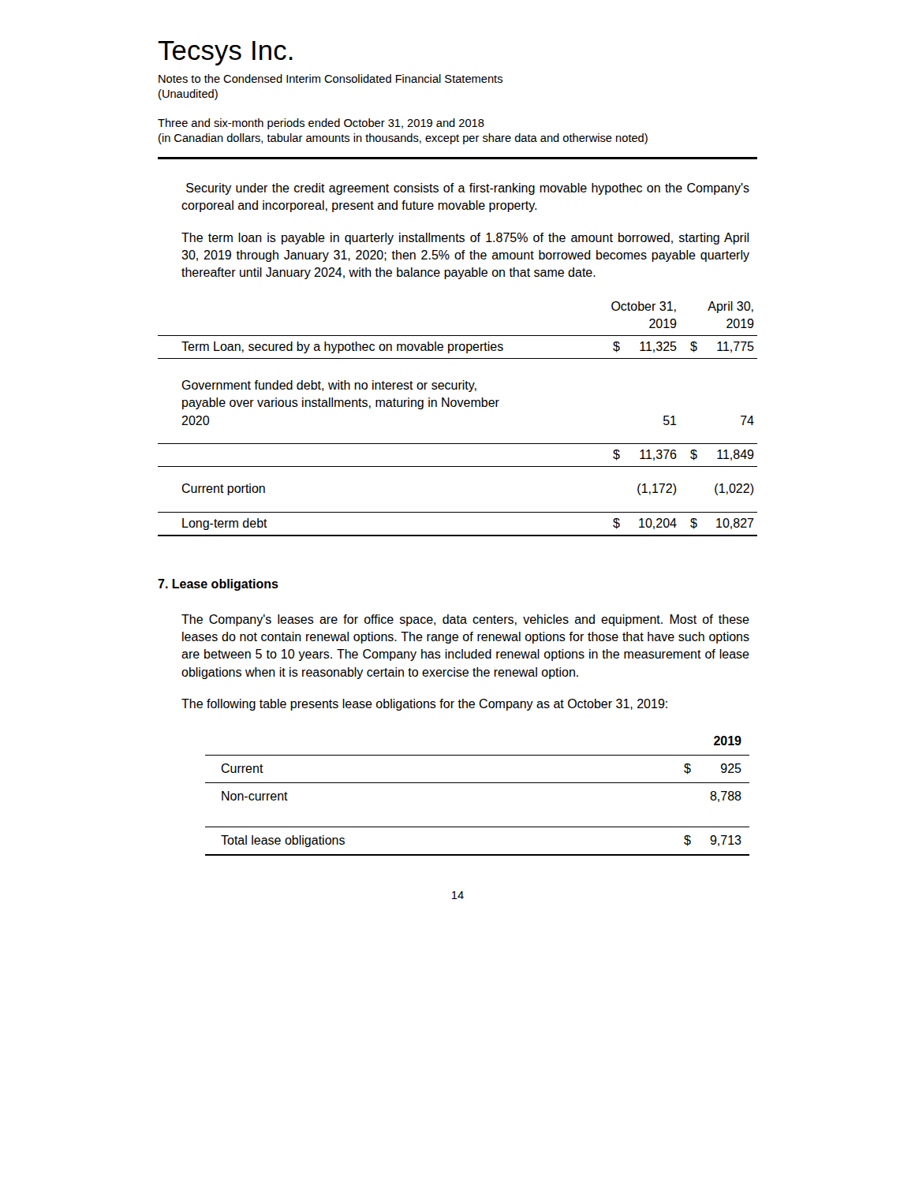Tecsys Inc.
Notes to the Condensed Interim Consolidated Financial Statements
(Unaudited)
Three and six-month periods ended October 31, 2019 and 2018
(in Canadian dollars, tabular amounts in thousands, except per share data and otherwise noted)
Security under the credit agreement consists of a first-ranking movable hypothec on the Company's corporeal and incorporeal, present and future movable property.
The term loan is payable in quarterly installments of 1.875% of the amount borrowed, starting April 30, 2019 through January 31, 2020; then 2.5% of the amount borrowed becomes payable quarterly thereafter until January 2024, with the balance payable on that same date.
| | October 31, 2019 | April 30, 2019 |
| --- | --- | --- |
| Term Loan, secured by a hypothec on movable properties | $ | 11,325 | $ | 11,775 |
| Government funded debt, with no interest or security, payable over various installments, maturing in November 2020 | | 51 | | 74 |
| | $ | 11,376 | $ | 11,849 |
| Current portion | | (1,172) | | (1,022) |
| Long-term debt | $ | 10,204 | $ | 10,827 |
7. Lease obligations
The Company's leases are for office space, data centers, vehicles and equipment. Most of these leases do not contain renewal options. The range of renewal options for those that have such options are between 5 to 10 years. The Company has included renewal options in the measurement of lease obligations when it is reasonably certain to exercise the renewal option.
The following table presents lease obligations for the Company as at October 31, 2019:
| | | 2019 |
| Current | $ | 925 |
| Non-current | | 8,788 |
| Total lease obligations | $ | 9,713 |
14